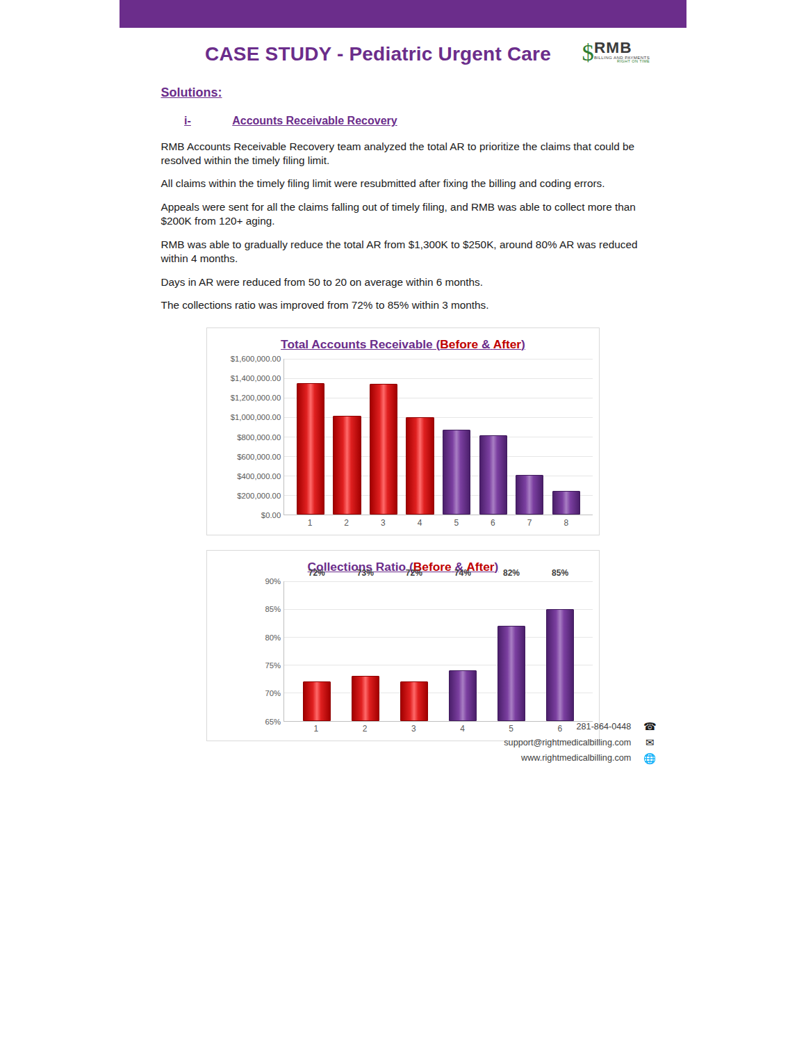CASE STUDY - Pediatric Urgent Care
$RMB BILLING AND PAYMENTS RIGHT ON TIME
Solutions:
i-Accounts Receivable Recovery
RMB Accounts Receivable Recovery team analyzed the total AR to prioritize the claims that could be resolved within the timely filing limit.
All claims within the timely filing limit were resubmitted after fixing the billing and coding errors.
Appeals were sent for all the claims falling out of timely filing, and RMB was able to collect more than $200K from 120+ aging.
RMB was able to gradually reduce the total AR from $1,300K to $250K, around 80% AR was reduced within 4 months.
Days in AR were reduced from 50 to 20 on average within 6 months.
The collections ratio was improved from 72% to 85% within 3 months.
Total Accounts Receivable (Before & After)
$1,600,000.00 $1,400,000.00 $1,200,000.00 $1,000,000.00 $800,000.00 $600,000.00 $400,000.00 $200,000.00 $0.00
12345678
Collections Ratio (Before & After)
90% 85% 80% 75% 70% 65%
72%
73%
72%
74%
82%
85%
123456
281-864-0448☎
support@rightmedicalbilling.com✉
www.rightmedicalbilling.com🌐